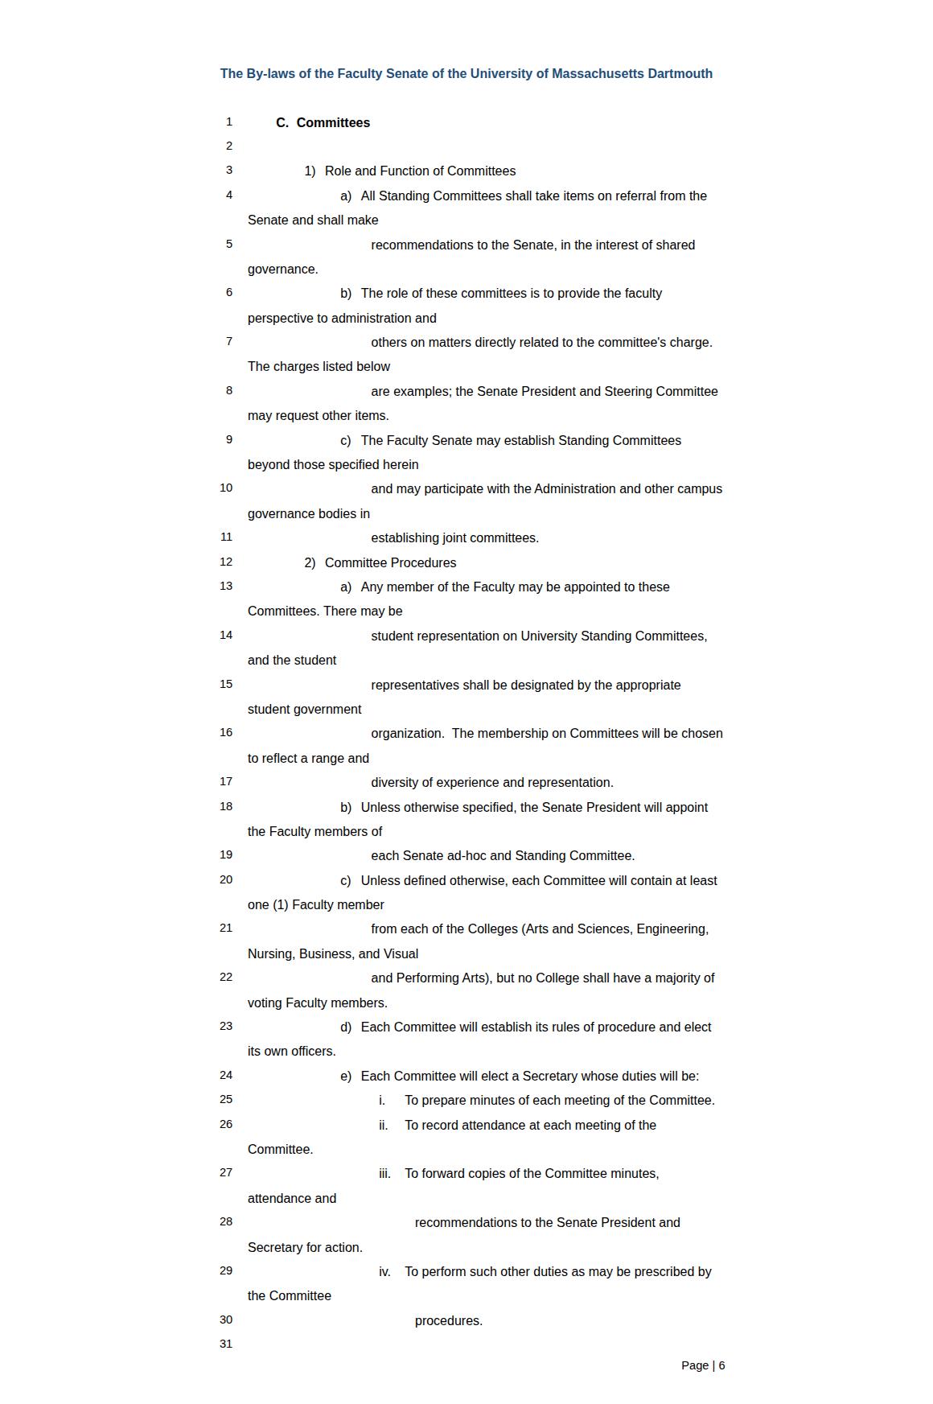The By-laws of the Faculty Senate of the University of Massachusetts Dartmouth
C. Committees
1) Role and Function of Committees
a) All Standing Committees shall take items on referral from the Senate and shall make
recommendations to the Senate, in the interest of shared governance.
b) The role of these committees is to provide the faculty perspective to administration and
others on matters directly related to the committee's charge. The charges listed below
are examples; the Senate President and Steering Committee may request other items.
c) The Faculty Senate may establish Standing Committees beyond those specified herein
and may participate with the Administration and other campus governance bodies in
establishing joint committees.
2) Committee Procedures
a) Any member of the Faculty may be appointed to these Committees. There may be
student representation on University Standing Committees, and the student
representatives shall be designated by the appropriate student government
organization. The membership on Committees will be chosen to reflect a range and
diversity of experience and representation.
b) Unless otherwise specified, the Senate President will appoint the Faculty members of
each Senate ad-hoc and Standing Committee.
c) Unless defined otherwise, each Committee will contain at least one (1) Faculty member
from each of the Colleges (Arts and Sciences, Engineering, Nursing, Business, and Visual
and Performing Arts), but no College shall have a majority of voting Faculty members.
d) Each Committee will establish its rules of procedure and elect its own officers.
e) Each Committee will elect a Secretary whose duties will be:
i. To prepare minutes of each meeting of the Committee.
ii. To record attendance at each meeting of the Committee.
iii. To forward copies of the Committee minutes, attendance and
recommendations to the Senate President and Secretary for action.
iv. To perform such other duties as may be prescribed by the Committee
procedures.
Page | 6